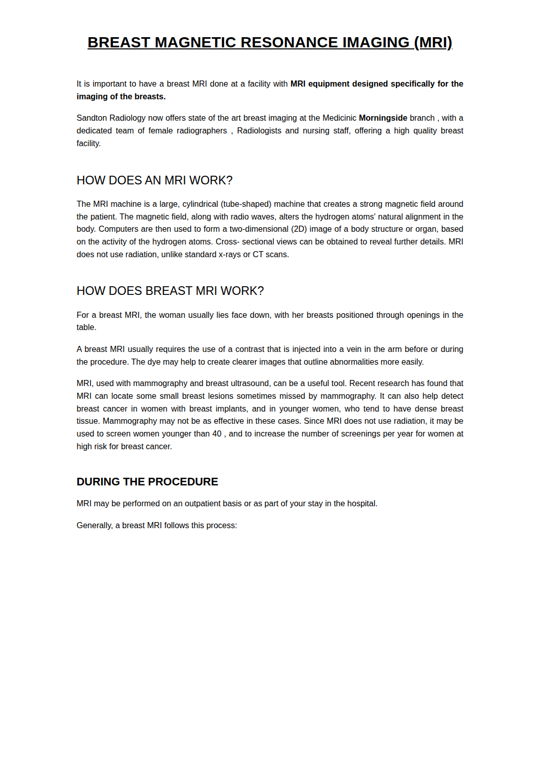BREAST MAGNETIC RESONANCE IMAGING (MRI)
It is important to have a breast MRI done at a facility with MRI equipment designed specifically for the imaging of the breasts.
Sandton Radiology now offers state of the art breast imaging at the Medicinic Morningside branch , with a dedicated team of female radiographers , Radiologists and nursing staff, offering a high quality breast facility.
HOW DOES AN MRI WORK?
The MRI machine is a large, cylindrical (tube-shaped) machine that creates a strong magnetic field around the patient. The magnetic field, along with radio waves, alters the hydrogen atoms' natural alignment in the body. Computers are then used to form a two-dimensional (2D) image of a body structure or organ, based on the activity of the hydrogen atoms. Cross- sectional views can be obtained to reveal further details. MRI does not use radiation, unlike standard x-rays or CT scans.
HOW DOES BREAST MRI WORK?
For a breast MRI, the woman usually lies face down, with her breasts positioned through openings in the table.
A breast MRI usually requires the use of a contrast that is injected into a vein in the arm before or during the procedure. The dye may help to create clearer images that outline abnormalities more easily.
MRI, used with mammography and breast ultrasound, can be a useful tool. Recent research has found that MRI can locate some small breast lesions sometimes missed by mammography. It can also help detect breast cancer in women with breast implants, and in younger women, who tend to have dense breast tissue. Mammography may not be as effective in these cases. Since MRI does not use radiation, it may be used to screen women younger than 40 , and to increase the number of screenings per year for women at high risk for breast cancer.
DURING THE PROCEDURE
MRI may be performed on an outpatient basis or as part of your stay in the hospital.
Generally, a breast MRI follows this process: